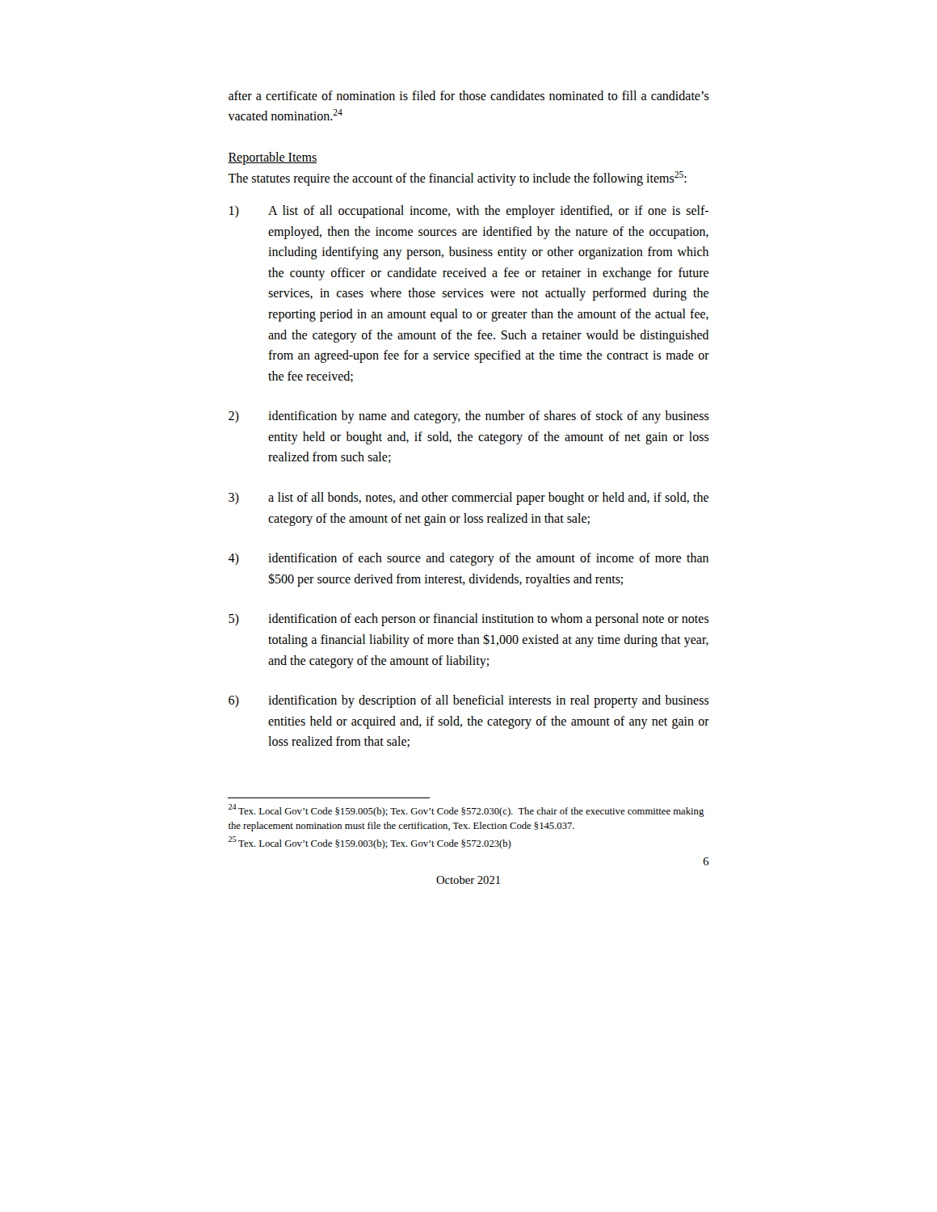after a certificate of nomination is filed for those candidates nominated to fill a candidate’s vacated nomination.24
Reportable Items
The statutes require the account of the financial activity to include the following items25:
1) A list of all occupational income, with the employer identified, or if one is self-employed, then the income sources are identified by the nature of the occupation, including identifying any person, business entity or other organization from which the county officer or candidate received a fee or retainer in exchange for future services, in cases where those services were not actually performed during the reporting period in an amount equal to or greater than the amount of the actual fee, and the category of the amount of the fee. Such a retainer would be distinguished from an agreed-upon fee for a service specified at the time the contract is made or the fee received;
2) identification by name and category, the number of shares of stock of any business entity held or bought and, if sold, the category of the amount of net gain or loss realized from such sale;
3) a list of all bonds, notes, and other commercial paper bought or held and, if sold, the category of the amount of net gain or loss realized in that sale;
4) identification of each source and category of the amount of income of more than $500 per source derived from interest, dividends, royalties and rents;
5) identification of each person or financial institution to whom a personal note or notes totaling a financial liability of more than $1,000 existed at any time during that year, and the category of the amount of liability;
6) identification by description of all beneficial interests in real property and business entities held or acquired and, if sold, the category of the amount of any net gain or loss realized from that sale;
24Tex. Local Gov’t Code §159.005(b); Tex. Gov’t Code §572.030(c). The chair of the executive committee making the replacement nomination must file the certification, Tex. Election Code §145.037.
25Tex. Local Gov’t Code §159.003(b); Tex. Gov’t Code §572.023(b)
6
October 2021